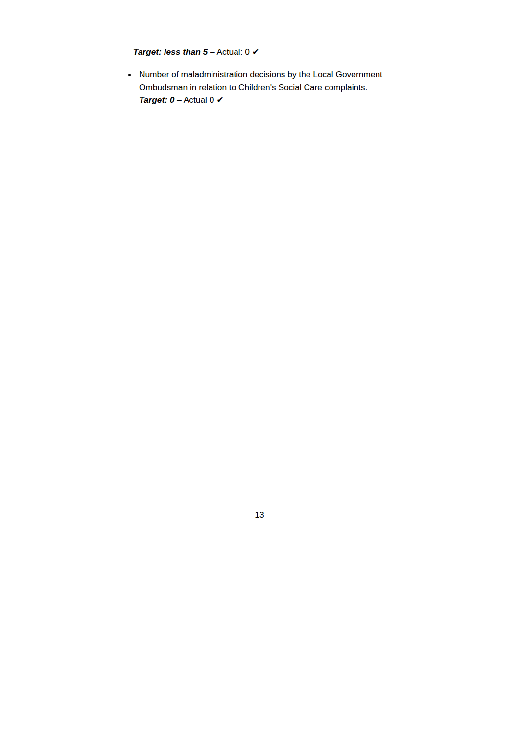Target: less than 5 – Actual: 0 ✔
Number of maladministration decisions by the Local Government Ombudsman in relation to Children's Social Care complaints.
Target: 0 – Actual 0 ✔
13